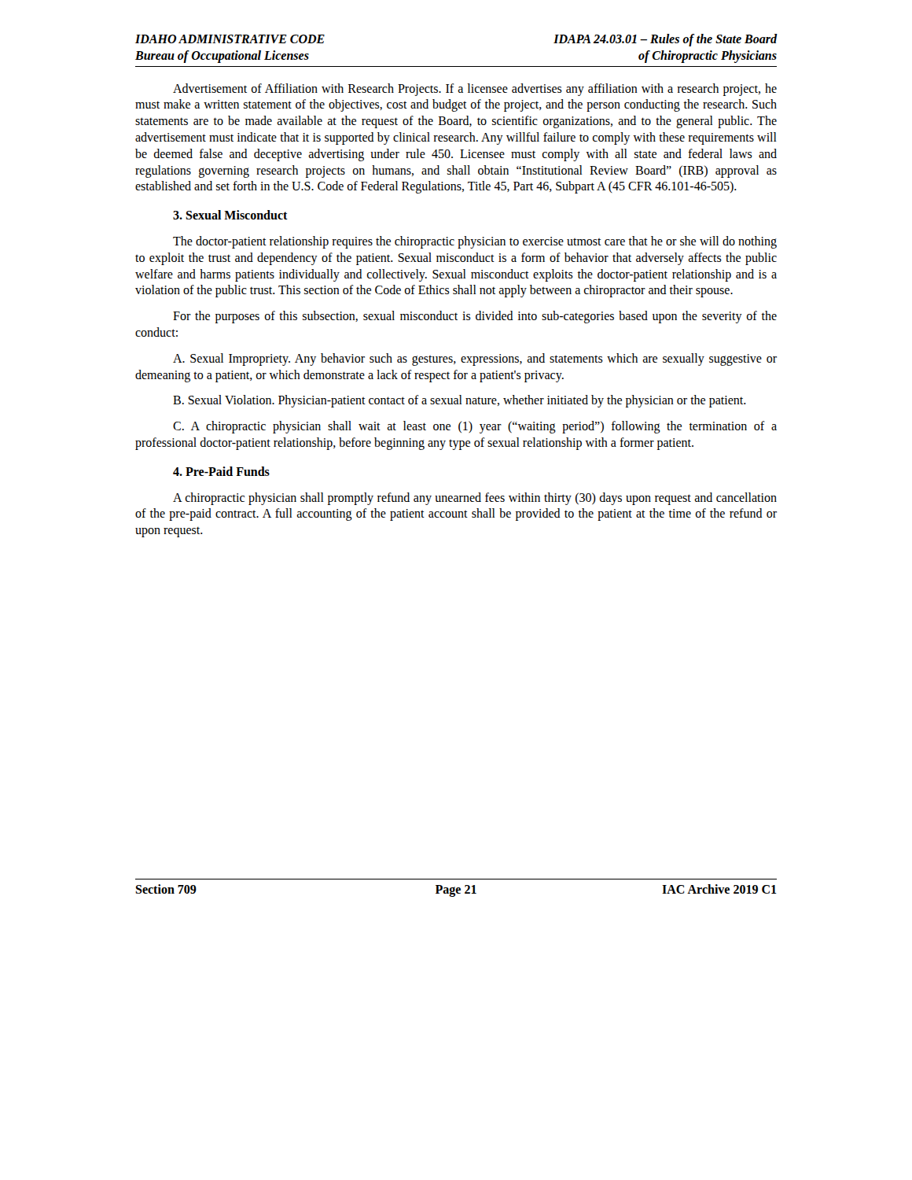IDAHO ADMINISTRATIVE CODE
Bureau of Occupational Licenses
IDAPA 24.03.01 – Rules of the State Board
of Chiropractic Physicians
Advertisement of Affiliation with Research Projects. If a licensee advertises any affiliation with a research project, he must make a written statement of the objectives, cost and budget of the project, and the person conducting the research. Such statements are to be made available at the request of the Board, to scientific organizations, and to the general public. The advertisement must indicate that it is supported by clinical research. Any willful failure to comply with these requirements will be deemed false and deceptive advertising under rule 450. Licensee must comply with all state and federal laws and regulations governing research projects on humans, and shall obtain “Institutional Review Board” (IRB) approval as established and set forth in the U.S. Code of Federal Regulations, Title 45, Part 46, Subpart A (45 CFR 46.101-46-505).
3. Sexual Misconduct
The doctor-patient relationship requires the chiropractic physician to exercise utmost care that he or she will do nothing to exploit the trust and dependency of the patient. Sexual misconduct is a form of behavior that adversely affects the public welfare and harms patients individually and collectively. Sexual misconduct exploits the doctor-patient relationship and is a violation of the public trust. This section of the Code of Ethics shall not apply between a chiropractor and their spouse.
For the purposes of this subsection, sexual misconduct is divided into sub-categories based upon the severity of the conduct:
A. Sexual Impropriety. Any behavior such as gestures, expressions, and statements which are sexually suggestive or demeaning to a patient, or which demonstrate a lack of respect for a patient's privacy.
B. Sexual Violation. Physician-patient contact of a sexual nature, whether initiated by the physician or the patient.
C. A chiropractic physician shall wait at least one (1) year (“waiting period”) following the termination of a professional doctor-patient relationship, before beginning any type of sexual relationship with a former patient.
4. Pre-Paid Funds
A chiropractic physician shall promptly refund any unearned fees within thirty (30) days upon request and cancellation of the pre-paid contract. A full accounting of the patient account shall be provided to the patient at the time of the refund or upon request.
Section 709
Page 21
IAC Archive 2019 C1